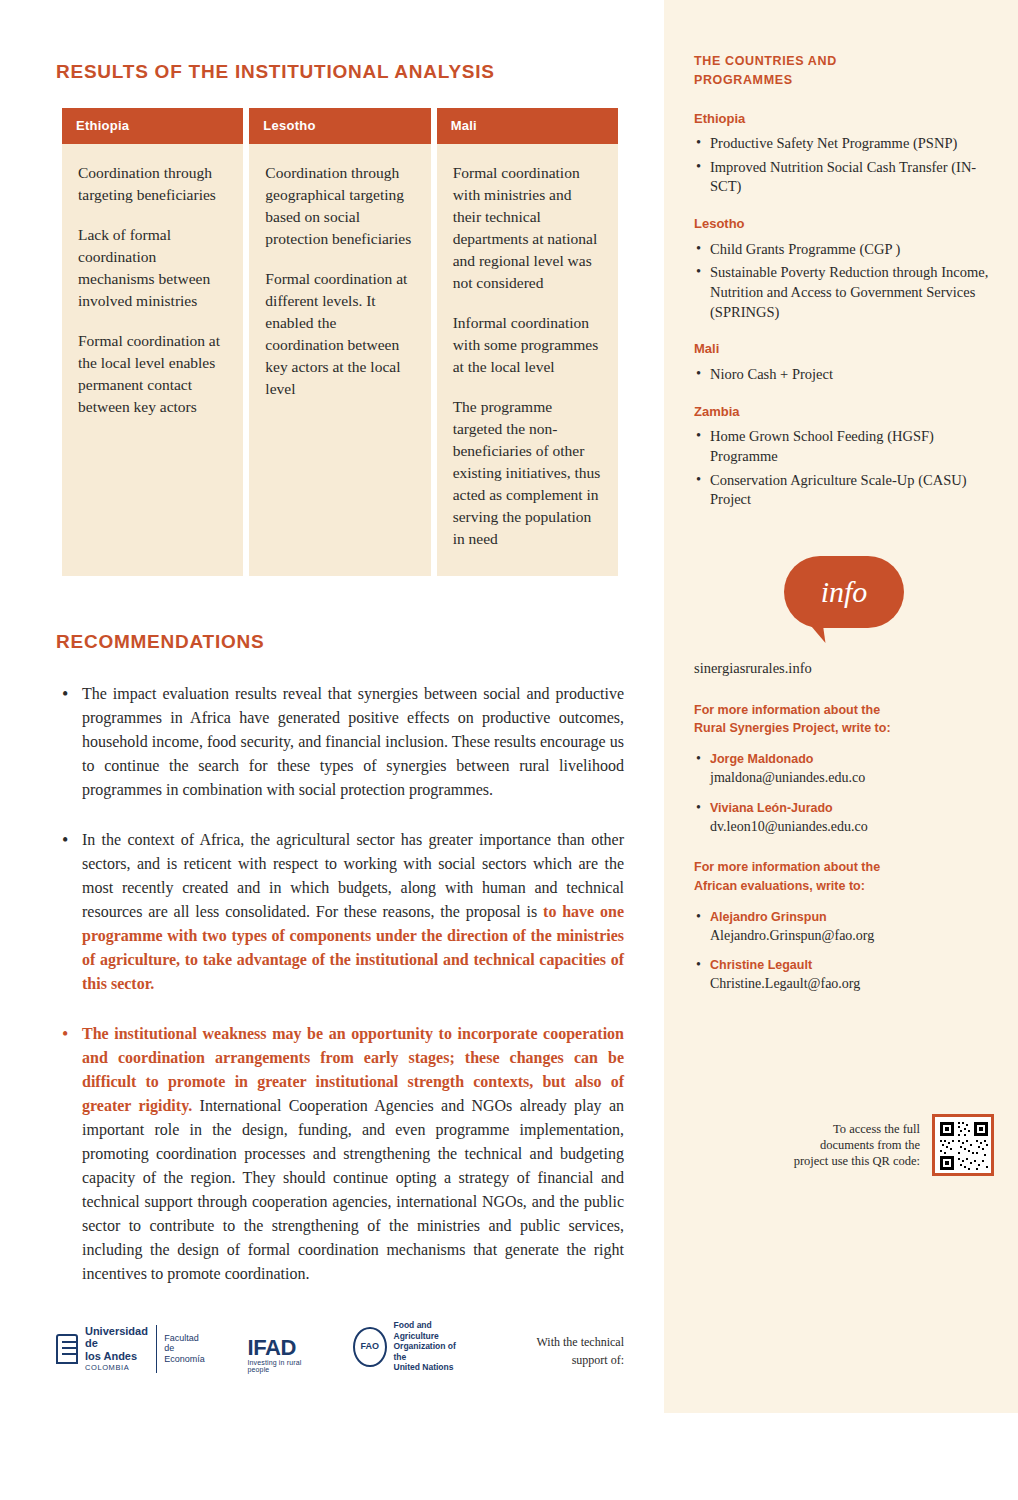Results of the institutional analysis
| Ethiopia | Lesotho | Mali |
| --- | --- | --- |
| Coordination through targeting beneficiaries Lack of formal coordination mechanisms between involved ministries Formal coordination at the local level enables permanent contact between key actors | Coordination through geographical targeting based on social protection beneficiaries Formal coordination at different levels. It enabled the coordination between key actors at the local level | Formal coordination with ministries and their technical departments at national and regional level was not considered Informal coordination with some programmes at the local level The programme targeted the non-beneficiaries of other existing initiatives, thus acted as complement in serving the population in need |
Recommendations
The impact evaluation results reveal that synergies between social and productive programmes in Africa have generated positive effects on productive outcomes, household income, food security, and financial inclusion. These results encourage us to continue the search for these types of synergies between rural livelihood programmes in combination with social protection programmes.
In the context of Africa, the agricultural sector has greater importance than other sectors, and is reticent with respect to working with social sectors which are the most recently created and in which budgets, along with human and technical resources are all less consolidated. For these reasons, the proposal is to have one programme with two types of components under the direction of the ministries of agriculture, to take advantage of the institutional and technical capacities of this sector.
The institutional weakness may be an opportunity to incorporate cooperation and coordination arrangements from early stages; these changes can be difficult to promote in greater institutional strength contexts, but also of greater rigidity. International Cooperation Agencies and NGOs already play an important role in the design, funding, and even programme implementation, promoting coordination processes and strengthening the technical and budgeting capacity of the region. They should continue opting a strategy of financial and technical support through cooperation agencies, international NGOs, and the public sector to contribute to the strengthening of the ministries and public services, including the design of formal coordination mechanisms that generate the right incentives to promote coordination.
Universidad de los Andes COLOMBIA
Facultad
de Economía
IFAD
Investing in rural people
FAO
Food and Agriculture
Organization of the
United Nations
With the technical support of:
The countries and
programmes
Ethiopia
Productive Safety Net Programme (PSNP)
Improved Nutrition Social Cash Transfer (IN-SCT)
Lesotho
Child Grants Programme (CGP )
Sustainable Poverty Reduction through Income, Nutrition and Access to Government Services (SPRINGS)
Mali
Nioro Cash + Project
Zambia
Home Grown School Feeding (HGSF) Programme
Conservation Agriculture Scale-Up (CASU) Project
info
sinergiasrurales.info
For more information about the
Rural Synergies Project, write to:
Jorge Maldonadojmaldona@uniandes.edu.co
Viviana León-Juradodv.leon10@uniandes.edu.co
For more information about the
African evaluations, write to:
Alejandro Grinspun Alejandro.Grinspun@fao.org
Christine Legault Christine.Legault@fao.org
To access the full
documents from the
project use this QR code: